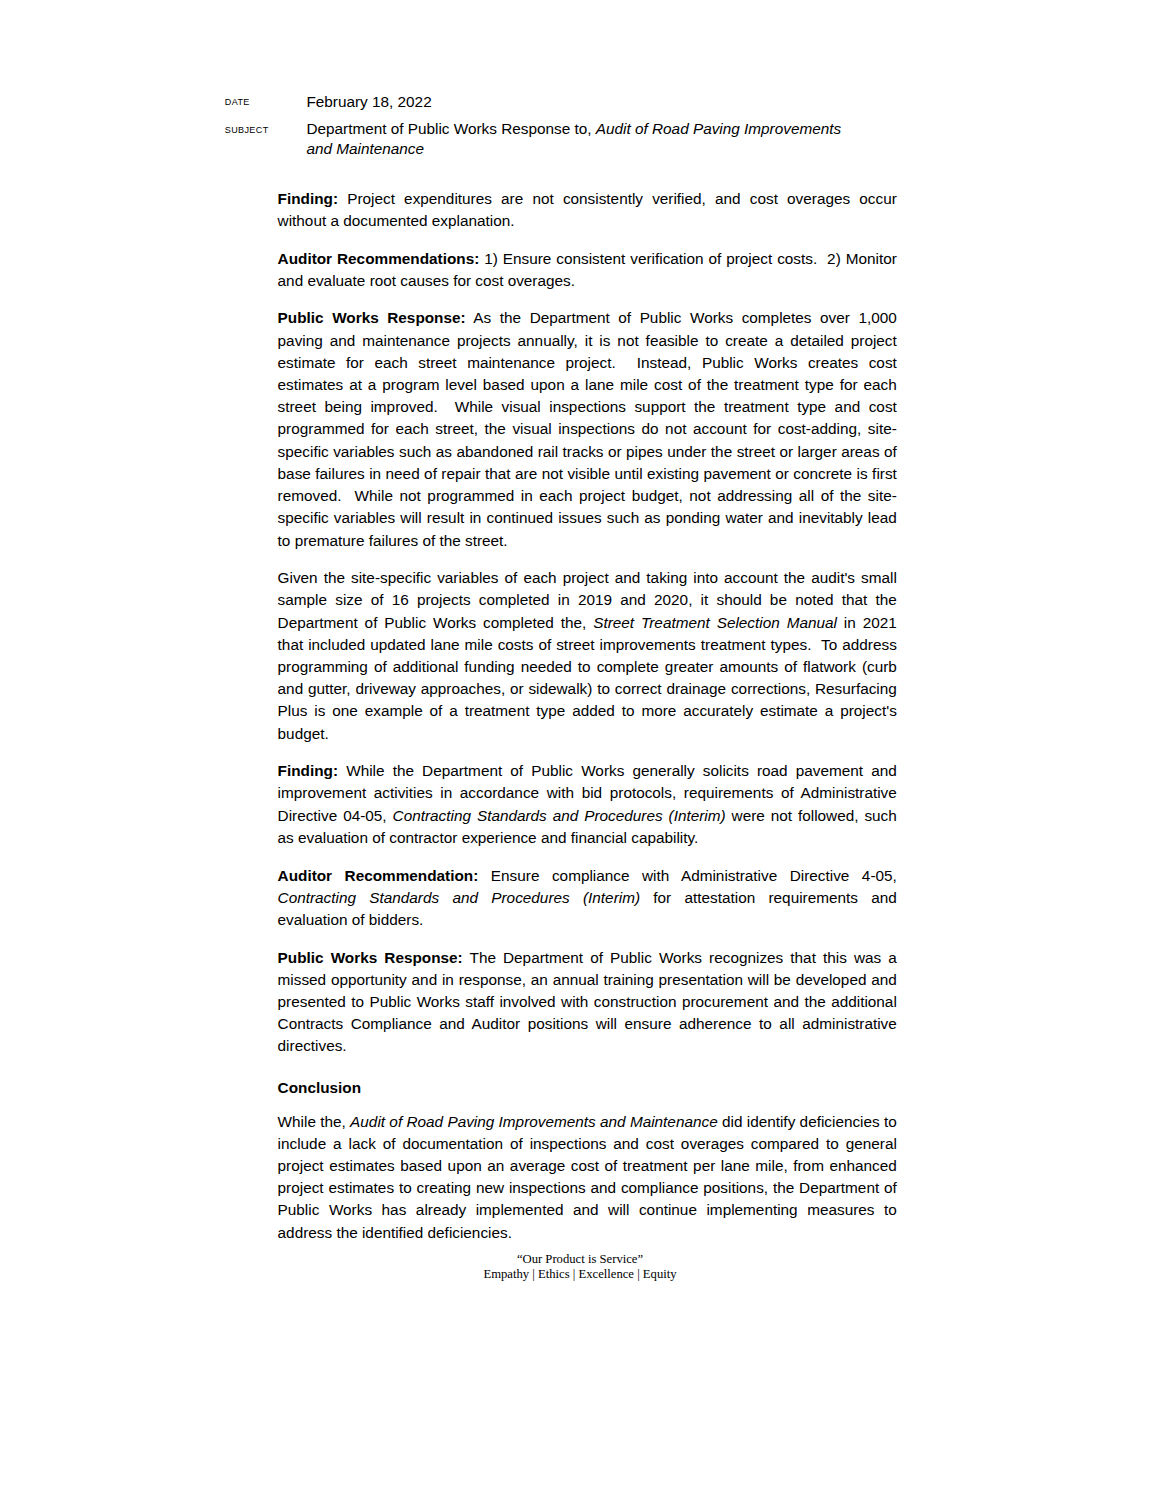Date
February 18, 2022
Subject
Department of Public Works Response to, Audit of Road Paving Improvements and Maintenance
Finding: Project expenditures are not consistently verified, and cost overages occur without a documented explanation.
Auditor Recommendations: 1) Ensure consistent verification of project costs. 2) Monitor and evaluate root causes for cost overages.
Public Works Response: As the Department of Public Works completes over 1,000 paving and maintenance projects annually, it is not feasible to create a detailed project estimate for each street maintenance project. Instead, Public Works creates cost estimates at a program level based upon a lane mile cost of the treatment type for each street being improved. While visual inspections support the treatment type and cost programmed for each street, the visual inspections do not account for cost-adding, site-specific variables such as abandoned rail tracks or pipes under the street or larger areas of base failures in need of repair that are not visible until existing pavement or concrete is first removed. While not programmed in each project budget, not addressing all of the site-specific variables will result in continued issues such as ponding water and inevitably lead to premature failures of the street.
Given the site-specific variables of each project and taking into account the audit's small sample size of 16 projects completed in 2019 and 2020, it should be noted that the Department of Public Works completed the, Street Treatment Selection Manual in 2021 that included updated lane mile costs of street improvements treatment types. To address programming of additional funding needed to complete greater amounts of flatwork (curb and gutter, driveway approaches, or sidewalk) to correct drainage corrections, Resurfacing Plus is one example of a treatment type added to more accurately estimate a project's budget.
Finding: While the Department of Public Works generally solicits road pavement and improvement activities in accordance with bid protocols, requirements of Administrative Directive 04-05, Contracting Standards and Procedures (Interim) were not followed, such as evaluation of contractor experience and financial capability.
Auditor Recommendation: Ensure compliance with Administrative Directive 4-05, Contracting Standards and Procedures (Interim) for attestation requirements and evaluation of bidders.
Public Works Response: The Department of Public Works recognizes that this was a missed opportunity and in response, an annual training presentation will be developed and presented to Public Works staff involved with construction procurement and the additional Contracts Compliance and Auditor positions will ensure adherence to all administrative directives.
Conclusion
While the, Audit of Road Paving Improvements and Maintenance did identify deficiencies to include a lack of documentation of inspections and cost overages compared to general project estimates based upon an average cost of treatment per lane mile, from enhanced project estimates to creating new inspections and compliance positions, the Department of Public Works has already implemented and will continue implementing measures to address the identified deficiencies.
“Our Product is Service”
Empathy | Ethics | Excellence | Equity